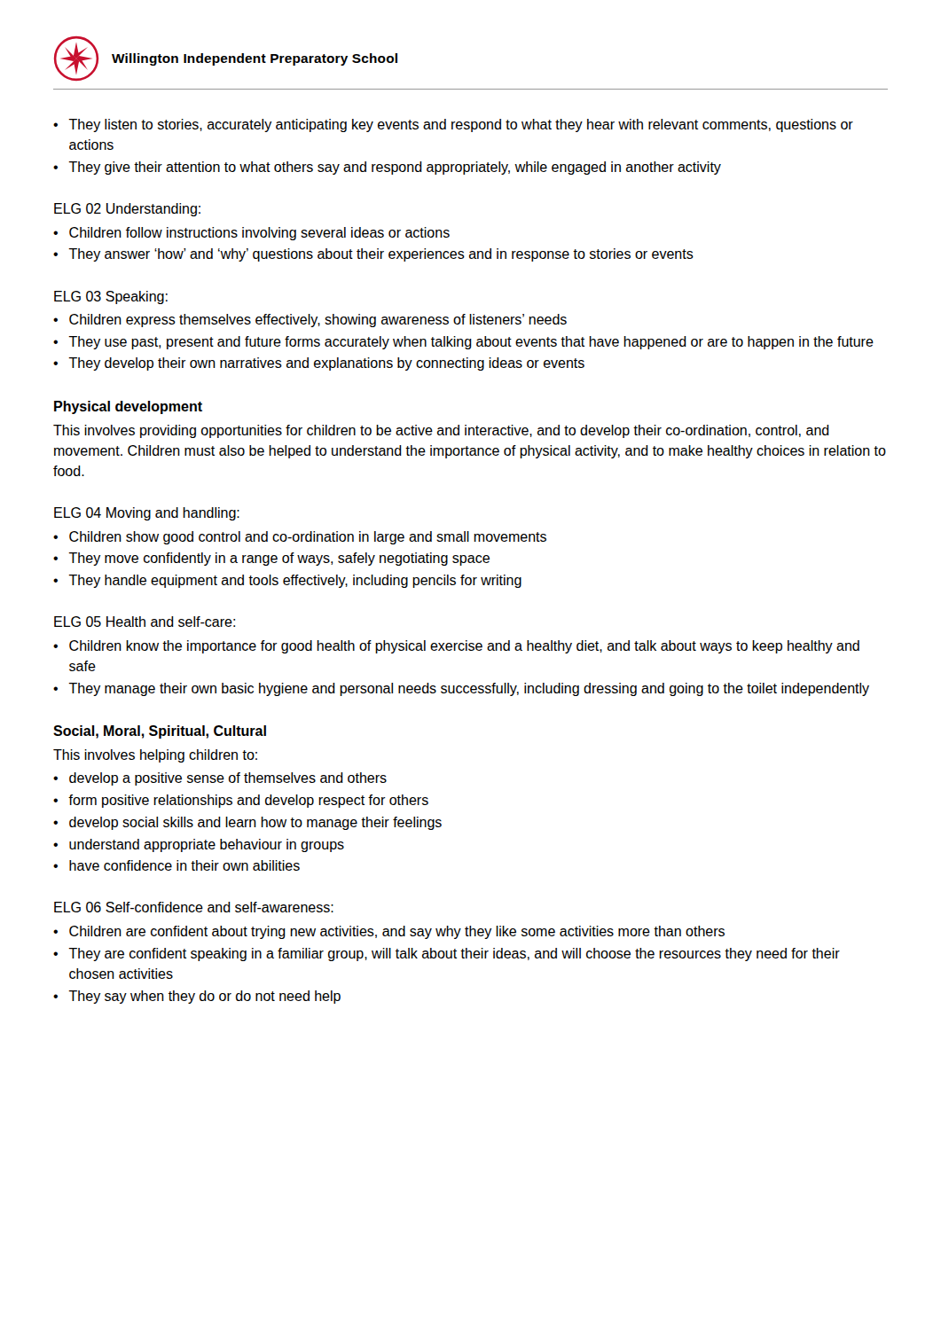Willington Independent Preparatory School
They listen to stories, accurately anticipating key events and respond to what they hear with relevant comments, questions or actions
They give their attention to what others say and respond appropriately, while engaged in another activity
ELG 02 Understanding:
Children follow instructions involving several ideas or actions
They answer ‘how’ and ‘why’ questions about their experiences and in response to stories or events
ELG 03 Speaking:
Children express themselves effectively, showing awareness of listeners’ needs
They use past, present and future forms accurately when talking about events that have happened or are to happen in the future
They develop their own narratives and explanations by connecting ideas or events
Physical development
This involves providing opportunities for children to be active and interactive, and to develop their co-ordination, control, and movement. Children must also be helped to understand the importance of physical activity, and to make healthy choices in relation to food.
ELG 04 Moving and handling:
Children show good control and co-ordination in large and small movements
They move confidently in a range of ways, safely negotiating space
They handle equipment and tools effectively, including pencils for writing
ELG 05 Health and self-care:
Children know the importance for good health of physical exercise and a healthy diet, and talk about ways to keep healthy and safe
They manage their own basic hygiene and personal needs successfully, including dressing and going to the toilet independently
Social, Moral, Spiritual, Cultural
This involves helping children to:
develop a positive sense of themselves and others
form positive relationships and develop respect for others
develop social skills and learn how to manage their feelings
understand appropriate behaviour in groups
have confidence in their own abilities
ELG 06 Self-confidence and self-awareness:
Children are confident about trying new activities, and say why they like some activities more than others
They are confident speaking in a familiar group, will talk about their ideas, and will choose the resources they need for their chosen activities
They say when they do or do not need help